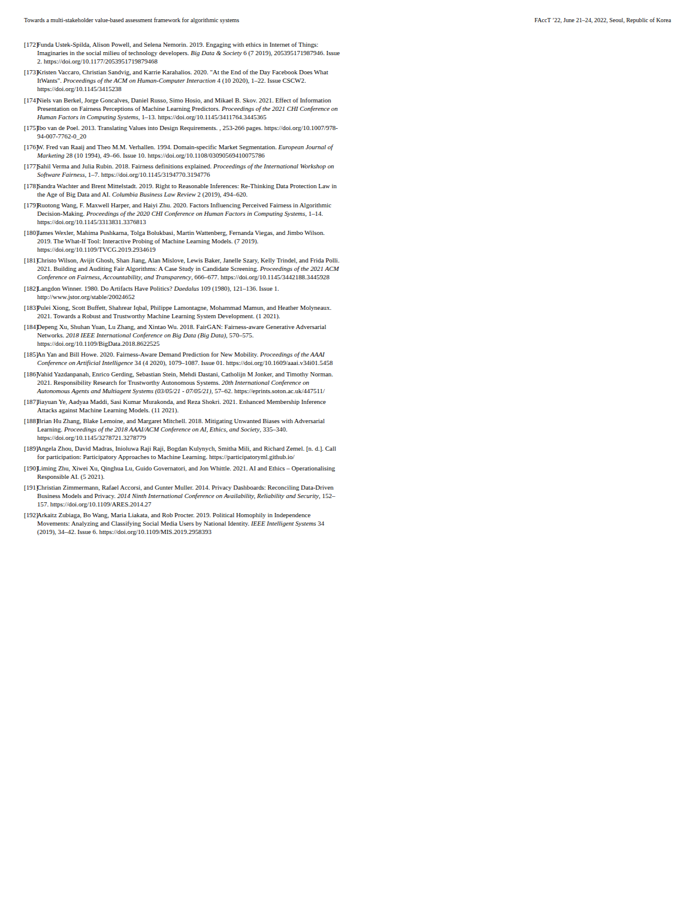Towards a multi-stakeholder value-based assessment framework for algorithmic systems
FAccT ’22, June 21–24, 2022, Seoul, Republic of Korea
[172] Funda Ustek-Spilda, Alison Powell, and Selena Nemorin. 2019. Engaging with ethics in Internet of Things: Imaginaries in the social milieu of technology developers. Big Data & Society 6 (7 2019), 205395171987946. Issue 2. https://doi.org/10.1177/2053951719879468
[173] Kristen Vaccaro, Christian Sandvig, and Karrie Karahalios. 2020. "At the End of the Day Facebook Does What ItWants". Proceedings of the ACM on Human-Computer Interaction 4 (10 2020), 1–22. Issue CSCW2. https://doi.org/10.1145/3415238
[174] Niels van Berkel, Jorge Goncalves, Daniel Russo, Simo Hosio, and Mikael B. Skov. 2021. Effect of Information Presentation on Fairness Perceptions of Machine Learning Predictors. Proceedings of the 2021 CHI Conference on Human Factors in Computing Systems, 1–13. https://doi.org/10.1145/3411764.3445365
[175] Ibo van de Poel. 2013. Translating Values into Design Requirements. , 253-266 pages. https://doi.org/10.1007/978-94-007-7762-0_20
[176] W. Fred van Raaij and Theo M.M. Verhallen. 1994. Domain-specific Market Segmentation. European Journal of Marketing 28 (10 1994), 49–66. Issue 10. https://doi.org/10.1108/03090569410075786
[177] Sahil Verma and Julia Rubin. 2018. Fairness definitions explained. Proceedings of the International Workshop on Software Fairness, 1–7. https://doi.org/10.1145/3194770.3194776
[178] Sandra Wachter and Brent Mittelstadt. 2019. Right to Reasonable Inferences: Re-Thinking Data Protection Law in the Age of Big Data and AI. Columbia Business Law Review 2 (2019), 494–620.
[179] Ruotong Wang, F. Maxwell Harper, and Haiyi Zhu. 2020. Factors Influencing Perceived Fairness in Algorithmic Decision-Making. Proceedings of the 2020 CHI Conference on Human Factors in Computing Systems, 1–14. https://doi.org/10.1145/3313831.3376813
[180] James Wexler, Mahima Pushkarna, Tolga Bolukbasi, Martin Wattenberg, Fernanda Viegas, and Jimbo Wilson. 2019. The What-If Tool: Interactive Probing of Machine Learning Models. (7 2019). https://doi.org/10.1109/TVCG.2019.2934619
[181] Christo Wilson, Avijit Ghosh, Shan Jiang, Alan Mislove, Lewis Baker, Janelle Szary, Kelly Trindel, and Frida Polli. 2021. Building and Auditing Fair Algorithms: A Case Study in Candidate Screening. Proceedings of the 2021 ACM Conference on Fairness, Accountability, and Transparency, 666–677. https://doi.org/10.1145/3442188.3445928
[182] Langdon Winner. 1980. Do Artifacts Have Politics? Daedalus 109 (1980), 121–136. Issue 1. http://www.jstor.org/stable/20024652
[183] Pulei Xiong, Scott Buffett, Shahrear Iqbal, Philippe Lamontagne, Mohammad Mamun, and Heather Molyneaux. 2021. Towards a Robust and Trustworthy Machine Learning System Development. (1 2021).
[184] Depeng Xu, Shuhan Yuan, Lu Zhang, and Xintao Wu. 2018. FairGAN: Fairness-aware Generative Adversarial Networks. 2018 IEEE International Conference on Big Data (Big Data), 570–575. https://doi.org/10.1109/BigData.2018.8622525
[185] An Yan and Bill Howe. 2020. Fairness-Aware Demand Prediction for New Mobility. Proceedings of the AAAI Conference on Artificial Intelligence 34 (4 2020), 1079–1087. Issue 01. https://doi.org/10.1609/aaai.v34i01.5458
[186] Vahid Yazdanpanah, Enrico Gerding, Sebastian Stein, Mehdi Dastani, Catholijn M Jonker, and Timothy Norman. 2021. Responsibility Research for Trustworthy Autonomous Systems. 20th International Conference on Autonomous Agents and Multiagent Systems (03/05/21 - 07/05/21), 57–62. https://eprints.soton.ac.uk/447511/
[187] Jiayuan Ye, Aadyaa Maddi, Sasi Kumar Murakonda, and Reza Shokri. 2021. Enhanced Membership Inference Attacks against Machine Learning Models. (11 2021).
[188] Brian Hu Zhang, Blake Lemoine, and Margaret Mitchell. 2018. Mitigating Unwanted Biases with Adversarial Learning. Proceedings of the 2018 AAAI/ACM Conference on AI, Ethics, and Society, 335–340. https://doi.org/10.1145/3278721.3278779
[189] Angela Zhou, David Madras, Inioluwa Raji Raji, Bogdan Kulynych, Smitha Mili, and Richard Zemel. [n. d.]. Call for participation: Participatory Approaches to Machine Learning. https://participatoryml.github.io/
[190] Liming Zhu, Xiwei Xu, Qinghua Lu, Guido Governatori, and Jon Whittle. 2021. AI and Ethics – Operationalising Responsible AI. (5 2021).
[191] Christian Zimmermann, Rafael Accorsi, and Gunter Muller. 2014. Privacy Dashboards: Reconciling Data-Driven Business Models and Privacy. 2014 Ninth International Conference on Availability, Reliability and Security, 152–157. https://doi.org/10.1109/ARES.2014.27
[192] Arkaitz Zubiaga, Bo Wang, Maria Liakata, and Rob Procter. 2019. Political Homophily in Independence Movements: Analyzing and Classifying Social Media Users by National Identity. IEEE Intelligent Systems 34 (2019), 34–42. Issue 6. https://doi.org/10.1109/MIS.2019.2958393